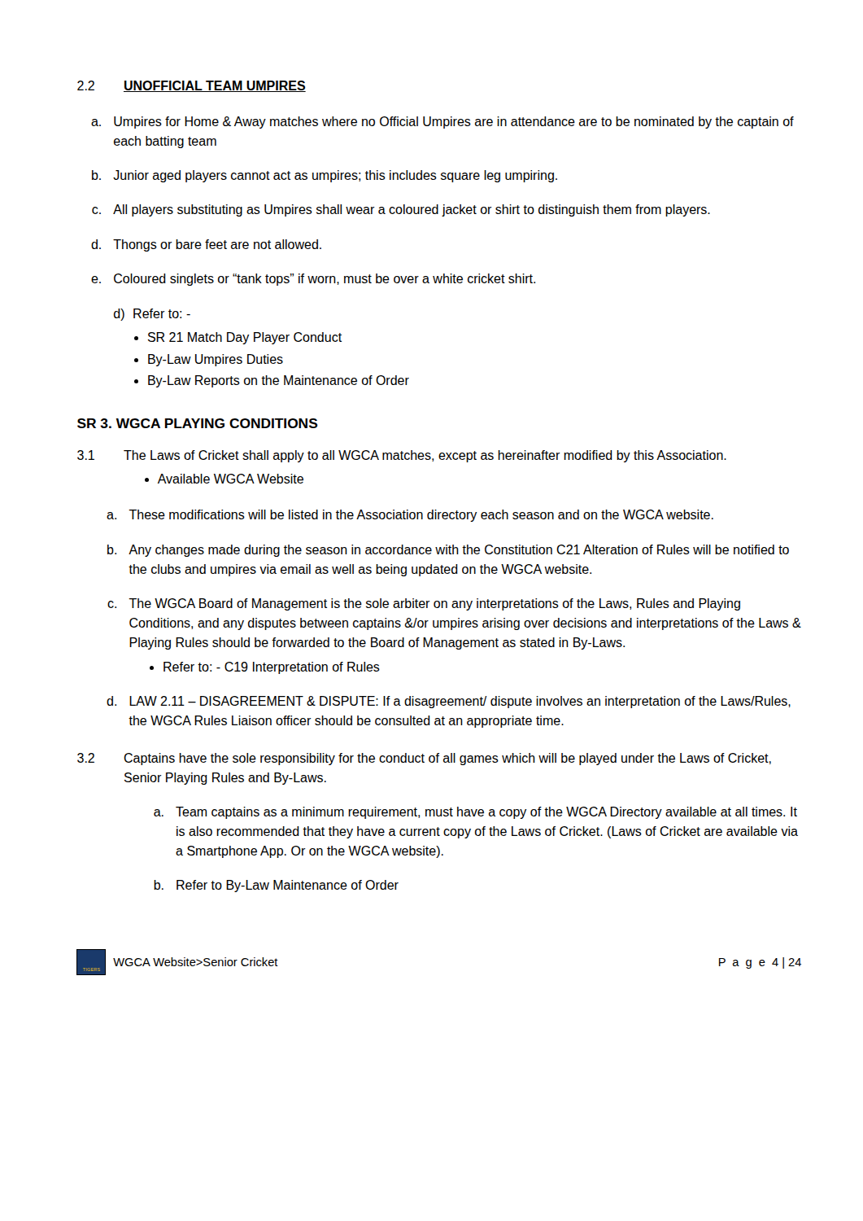2.2 UNOFFICIAL TEAM UMPIRES
Umpires for Home & Away matches where no Official Umpires are in attendance are to be nominated by the captain of each batting team
Junior aged players cannot act as umpires; this includes square leg umpiring.
All players substituting as Umpires shall wear a coloured jacket or shirt to distinguish them from players.
Thongs or bare feet are not allowed.
Coloured singlets or “tank tops” if worn, must be over a white cricket shirt.
d) Refer to: -
SR 21 Match Day Player Conduct
By-Law Umpires Duties
By-Law Reports on the Maintenance of Order
SR 3. WGCA PLAYING CONDITIONS
3.1
The Laws of Cricket shall apply to all WGCA matches, except as hereinafter modified by this Association.
Available WGCA Website
These modifications will be listed in the Association directory each season and on the WGCA website.
Any changes made during the season in accordance with the Constitution C21 Alteration of Rules will be notified to the clubs and umpires via email as well as being updated on the WGCA website.
The WGCA Board of Management is the sole arbiter on any interpretations of the Laws, Rules and Playing Conditions, and any disputes between captains &/or umpires arising over decisions and interpretations of the Laws & Playing Rules should be forwarded to the Board of Management as stated in By-Laws.
Refer to: - C19 Interpretation of Rules
LAW 2.11 – DISAGREEMENT & DISPUTE: If a disagreement/ dispute involves an interpretation of the Laws/Rules, the WGCA Rules Liaison officer should be consulted at an appropriate time.
3.2
Captains have the sole responsibility for the conduct of all games which will be played under the Laws of Cricket, Senior Playing Rules and By-Laws.
Team captains as a minimum requirement, must have a copy of the WGCA Directory available at all times. It is also recommended that they have a current copy of the Laws of Cricket. (Laws of Cricket are available via a Smartphone App. Or on the WGCA website).
Refer to By-Law Maintenance of Order
WGCA Website>Senior Cricket
P a g e 4 | 24